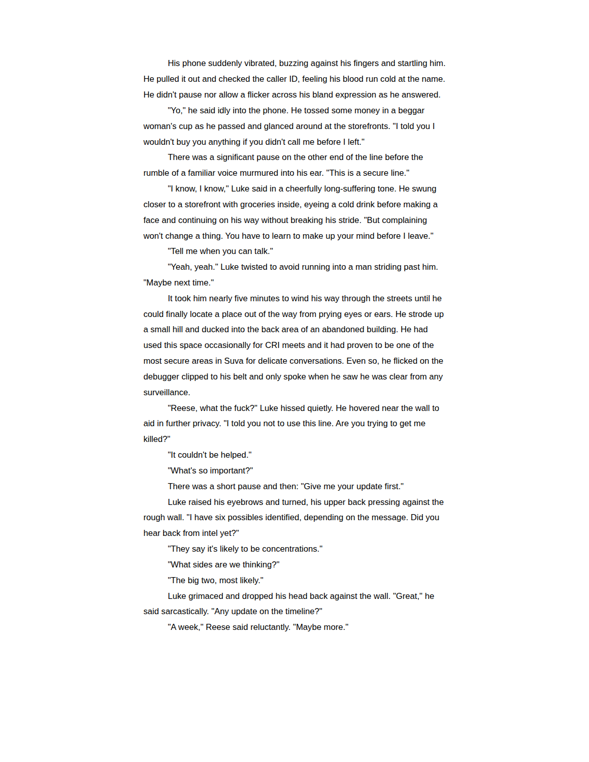His phone suddenly vibrated, buzzing against his fingers and startling him. He pulled it out and checked the caller ID, feeling his blood run cold at the name. He didn't pause nor allow a flicker across his bland expression as he answered.
"Yo," he said idly into the phone. He tossed some money in a beggar woman's cup as he passed and glanced around at the storefronts. "I told you I wouldn't buy you anything if you didn't call me before I left."
There was a significant pause on the other end of the line before the rumble of a familiar voice murmured into his ear. "This is a secure line."
"I know, I know," Luke said in a cheerfully long-suffering tone. He swung closer to a storefront with groceries inside, eyeing a cold drink before making a face and continuing on his way without breaking his stride. "But complaining won't change a thing. You have to learn to make up your mind before I leave."
"Tell me when you can talk."
"Yeah, yeah." Luke twisted to avoid running into a man striding past him. "Maybe next time."
It took him nearly five minutes to wind his way through the streets until he could finally locate a place out of the way from prying eyes or ears. He strode up a small hill and ducked into the back area of an abandoned building. He had used this space occasionally for CRI meets and it had proven to be one of the most secure areas in Suva for delicate conversations. Even so, he flicked on the debugger clipped to his belt and only spoke when he saw he was clear from any surveillance.
"Reese, what the fuck?" Luke hissed quietly. He hovered near the wall to aid in further privacy. "I told you not to use this line. Are you trying to get me killed?"
"It couldn't be helped."
"What's so important?"
There was a short pause and then: "Give me your update first."
Luke raised his eyebrows and turned, his upper back pressing against the rough wall. "I have six possibles identified, depending on the message. Did you hear back from intel yet?"
"They say it's likely to be concentrations."
"What sides are we thinking?"
"The big two, most likely."
Luke grimaced and dropped his head back against the wall. "Great," he said sarcastically. "Any update on the timeline?"
"A week," Reese said reluctantly. "Maybe more."